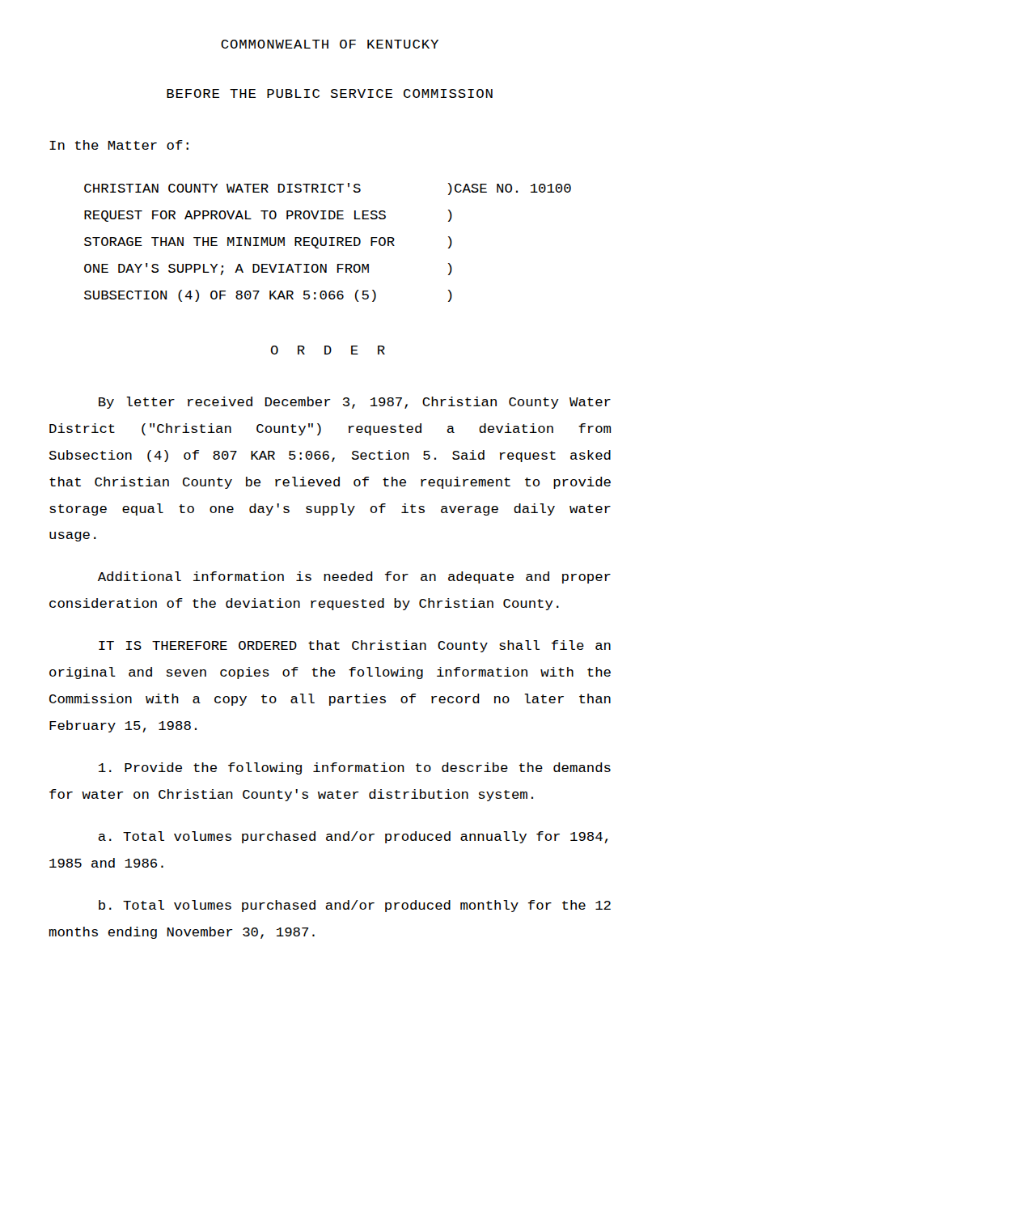COMMONWEALTH OF KENTUCKY
BEFORE THE PUBLIC SERVICE COMMISSION
In the Matter of:
| CHRISTIAN COUNTY WATER DISTRICT'S REQUEST FOR APPROVAL TO PROVIDE LESS STORAGE THAN THE MINIMUM REQUIRED FOR ONE DAY'S SUPPLY; A DEVIATION FROM SUBSECTION (4) OF 807 KAR 5:066 (5) | ) ) ) ) ) | CASE NO. 10100 |
O R D E R
By letter received December 3, 1987, Christian County Water District ("Christian County") requested a deviation from Subsection (4) of 807 KAR 5:066, Section 5. Said request asked that Christian County be relieved of the requirement to provide storage equal to one day's supply of its average daily water usage.
Additional information is needed for an adequate and proper consideration of the deviation requested by Christian County.
IT IS THEREFORE ORDERED that Christian County shall file an original and seven copies of the following information with the Commission with a copy to all parties of record no later than February 15, 1988.
1. Provide the following information to describe the demands for water on Christian County's water distribution system.
a. Total volumes purchased and/or produced annually for 1984, 1985 and 1986.
b. Total volumes purchased and/or produced monthly for the 12 months ending November 30, 1987.